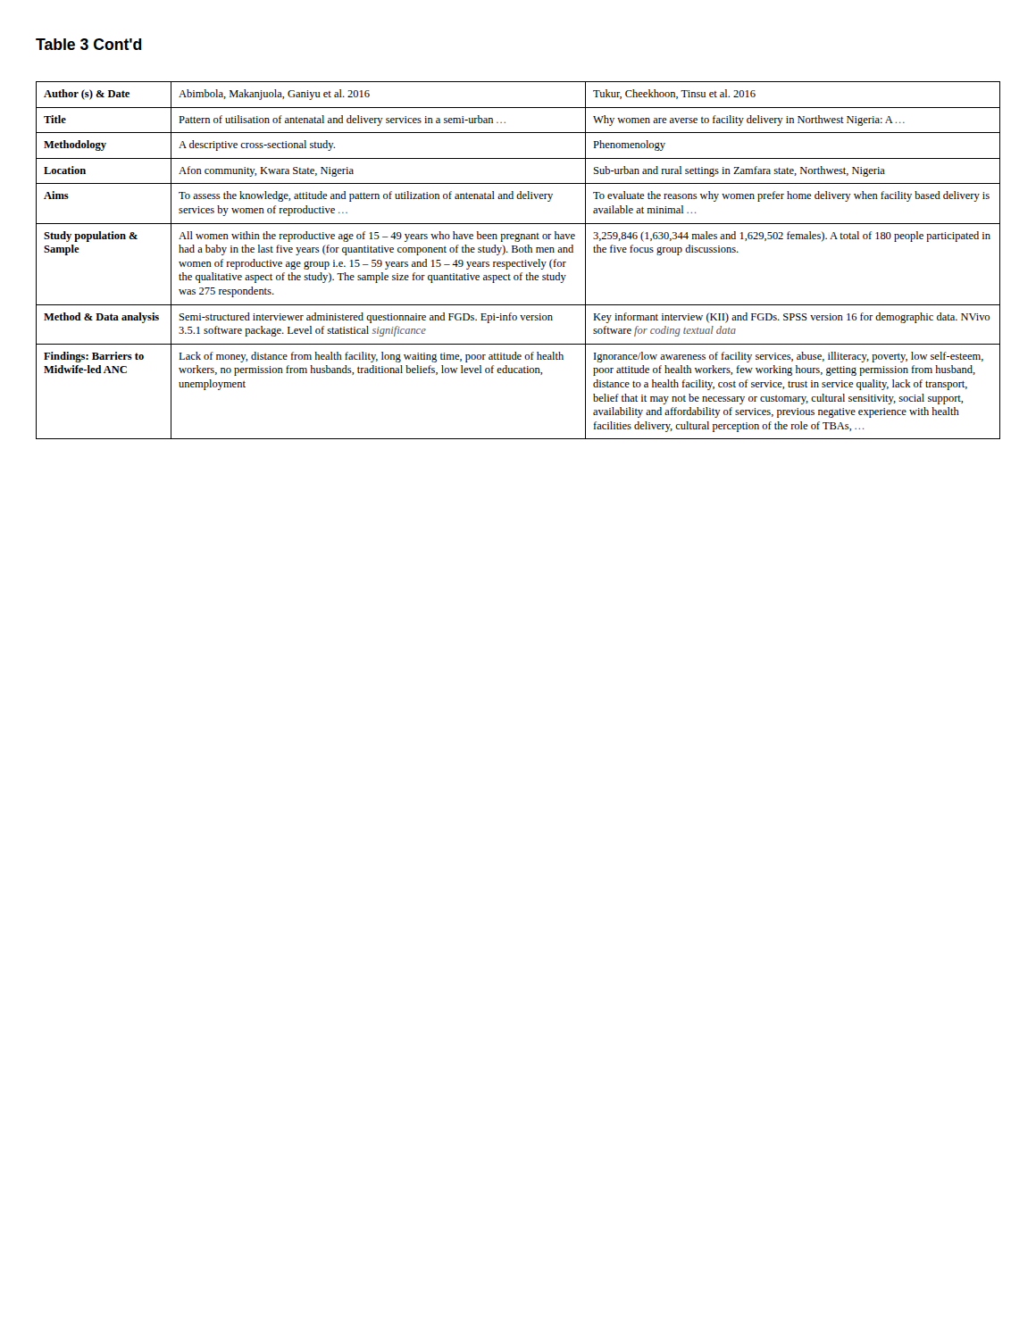Table 3 Cont'd
| Author (s) & Date | Abimbola, Makanjuola, Ganiyu et al. 2016 | Tukur, Cheekhoon, Tinsu et al. 2016 |
| Title | Pattern of utilisation of antenatal and delivery services in a semi-urban … | Why women are averse to facility delivery in Northwest Nigeria: A … |
| Methodology | A descriptive cross-sectional study. | Phenomenology |
| Location | Afon community, Kwara State, Nigeria | Sub-urban and rural settings in Zamfara state, Northwest, Nigeria |
| Aims | To assess the knowledge, attitude and pattern of utilization of antenatal and delivery services by women of reproductive … | To evaluate the reasons why women prefer home delivery when facility based delivery is available at minimal … |
| Study population & Sample | All women within the reproductive age of 15 – 49 years who have been pregnant or have had a baby in the last five years (for quantitative component of the study). Both men and women of reproductive age group i.e. 15 – 59 years and 15 – 49 years respectively (for the qualitative aspect of the study). The sample size for quantitative aspect of the study was 275 respondents. | 3,259,846 (1,630,344 males and 1,629,502 females). A total of 180 people participated in the five focus group discussions. |
| Method & Data analysis | Semi-structured interviewer administered questionnaire and FGDs. Epi-info version 3.5.1 software package. Level of statistical significance | Key informant interview (KII) and FGDs. SPSS version 16 for demographic data. NVivo software for coding textual data |
| Findings: Barriers to Midwife-led ANC | Lack of money, distance from health facility, long waiting time, poor attitude of health workers, no permission from husbands, traditional beliefs, low level of education, unemployment | Ignorance/low awareness of facility services, abuse, illiteracy, poverty, low self-esteem, poor attitude of health workers, few working hours, getting permission from husband, distance to a health facility, cost of service, trust in service quality, lack of transport, belief that it may not be necessary or customary, cultural sensitivity, social support, availability and affordability of services, previous negative experience with health facilities delivery, cultural perception of the role of TBAs, … |